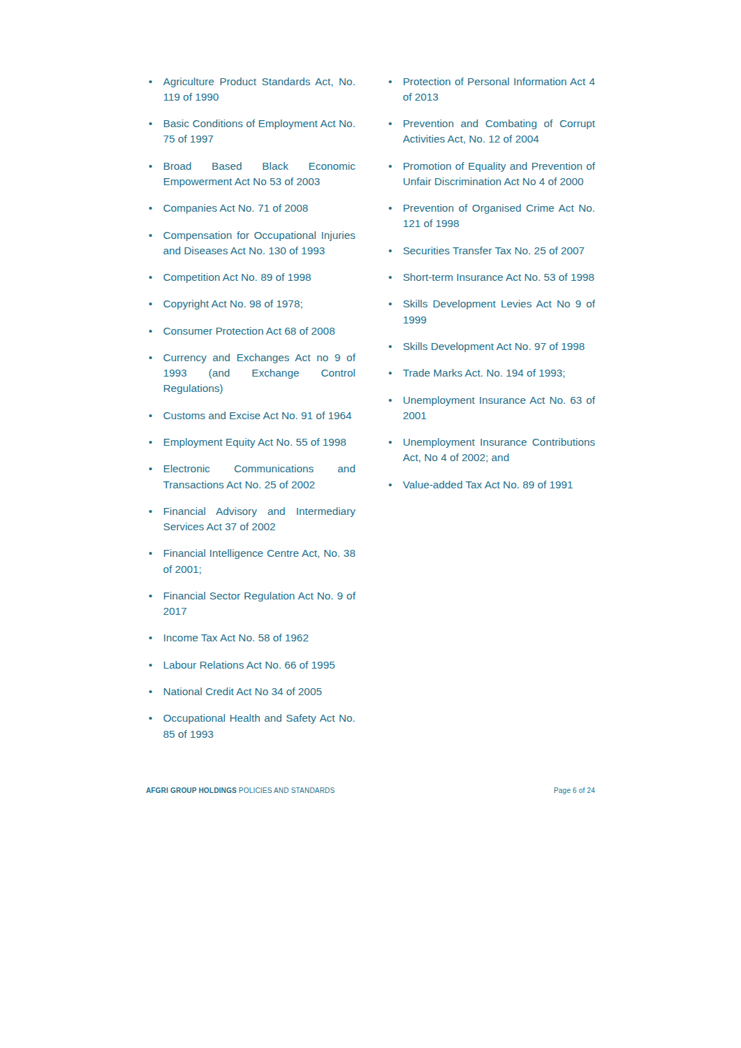Agriculture Product Standards Act, No. 119 of 1990
Basic Conditions of Employment Act No. 75 of 1997
Broad Based Black Economic Empowerment Act No 53 of 2003
Companies Act No. 71 of 2008
Compensation for Occupational Injuries and Diseases Act No. 130 of 1993
Competition Act No. 89 of 1998
Copyright Act No. 98 of 1978;
Consumer Protection Act 68 of 2008
Currency and Exchanges Act no 9 of 1993 (and Exchange Control Regulations)
Customs and Excise Act No. 91 of 1964
Employment Equity Act No. 55 of 1998
Electronic Communications and Transactions Act No. 25 of 2002
Financial Advisory and Intermediary Services Act 37 of 2002
Financial Intelligence Centre Act, No. 38 of 2001;
Financial Sector Regulation Act No. 9 of 2017
Income Tax Act No. 58 of 1962
Labour Relations Act No. 66 of 1995
National Credit Act No 34 of 2005
Occupational Health and Safety Act No. 85 of 1993
Protection of Personal Information Act 4 of 2013
Prevention and Combating of Corrupt Activities Act, No. 12 of 2004
Promotion of Equality and Prevention of Unfair Discrimination Act No 4 of 2000
Prevention of Organised Crime Act No. 121 of 1998
Securities Transfer Tax No. 25 of 2007
Short-term Insurance Act No. 53 of 1998
Skills Development Levies Act No 9 of 1999
Skills Development Act No. 97 of 1998
Trade Marks Act. No. 194 of 1993;
Unemployment Insurance Act No. 63 of 2001
Unemployment Insurance Contributions Act, No 4 of 2002; and
Value-added Tax Act No. 89 of 1991
AFGRI GROUP HOLDINGS POLICIES AND STANDARDS
Page 6 of 24